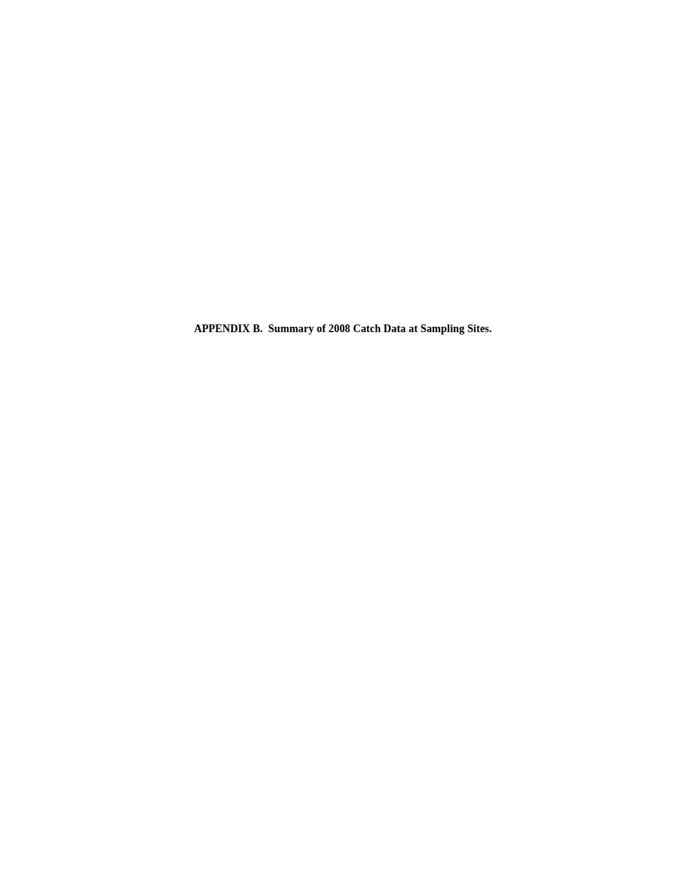APPENDIX B. Summary of 2008 Catch Data at Sampling Sites.